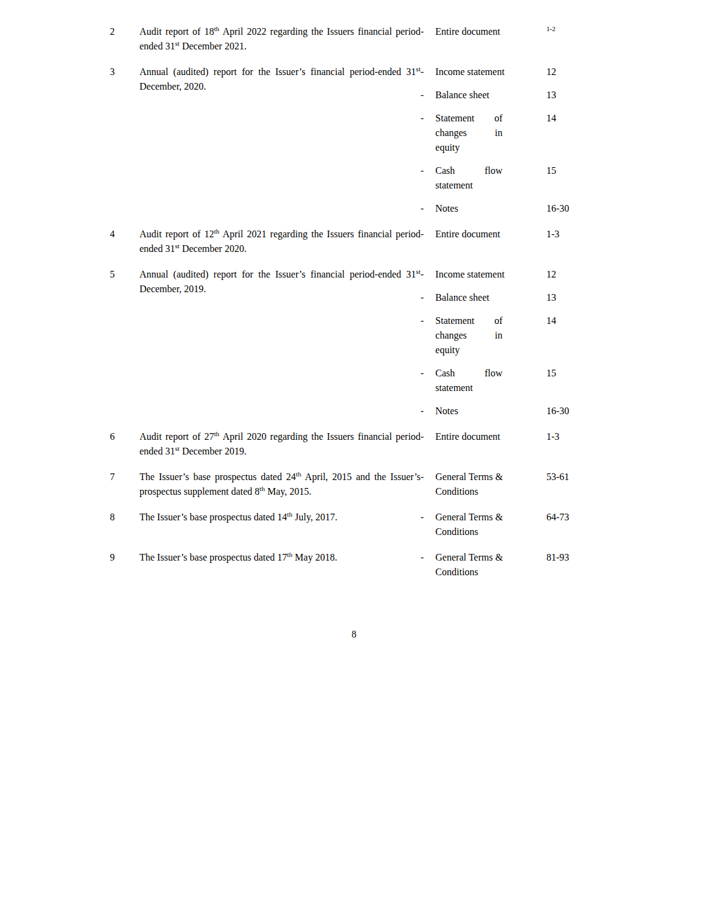| 2 | Audit report of 18 th April 2022 regarding the Issuers financial period ended 31 st December 2021. | - | Entire document | 1-2 |
| 3 | Annual (audited) report for the Issuer’s financial period-ended 31 st December, 2020. | - Income statement 12 - Balance sheet 13 - Statement of changes in equity 14 - Cash flow statement 15 - Notes 16-30 |
| 4 | Audit report of 12 th April 2021 regarding the Issuers financial period ended 31 st December 2020. | - | Entire document | 1-3 |
| 5 | Annual (audited) report for the Issuer’s financial period-ended 31 st December, 2019. | - Income statement 12 - Balance sheet 13 - Statement of changes in equity 14 - Cash flow statement 15 - Notes 16-30 |
| 6 | Audit report of 27 th April 2020 regarding the Issuers financial period ended 31 st December 2019. | - | Entire document | 1-3 |
| 7 | The Issuer’s base prospectus dated 24 th April, 2015 and the Issuer’s prospectus supplement dated 8 th May, 2015. | - | General Terms & Conditions | 53-61 |
| 8 | The Issuer’s base prospectus dated 14 th July, 2017. | - | General Terms & Conditions | 64-73 |
| 9 | The Issuer’s base prospectus dated 17 th May 2018. | - | General Terms & Conditions | 81-93 |
8